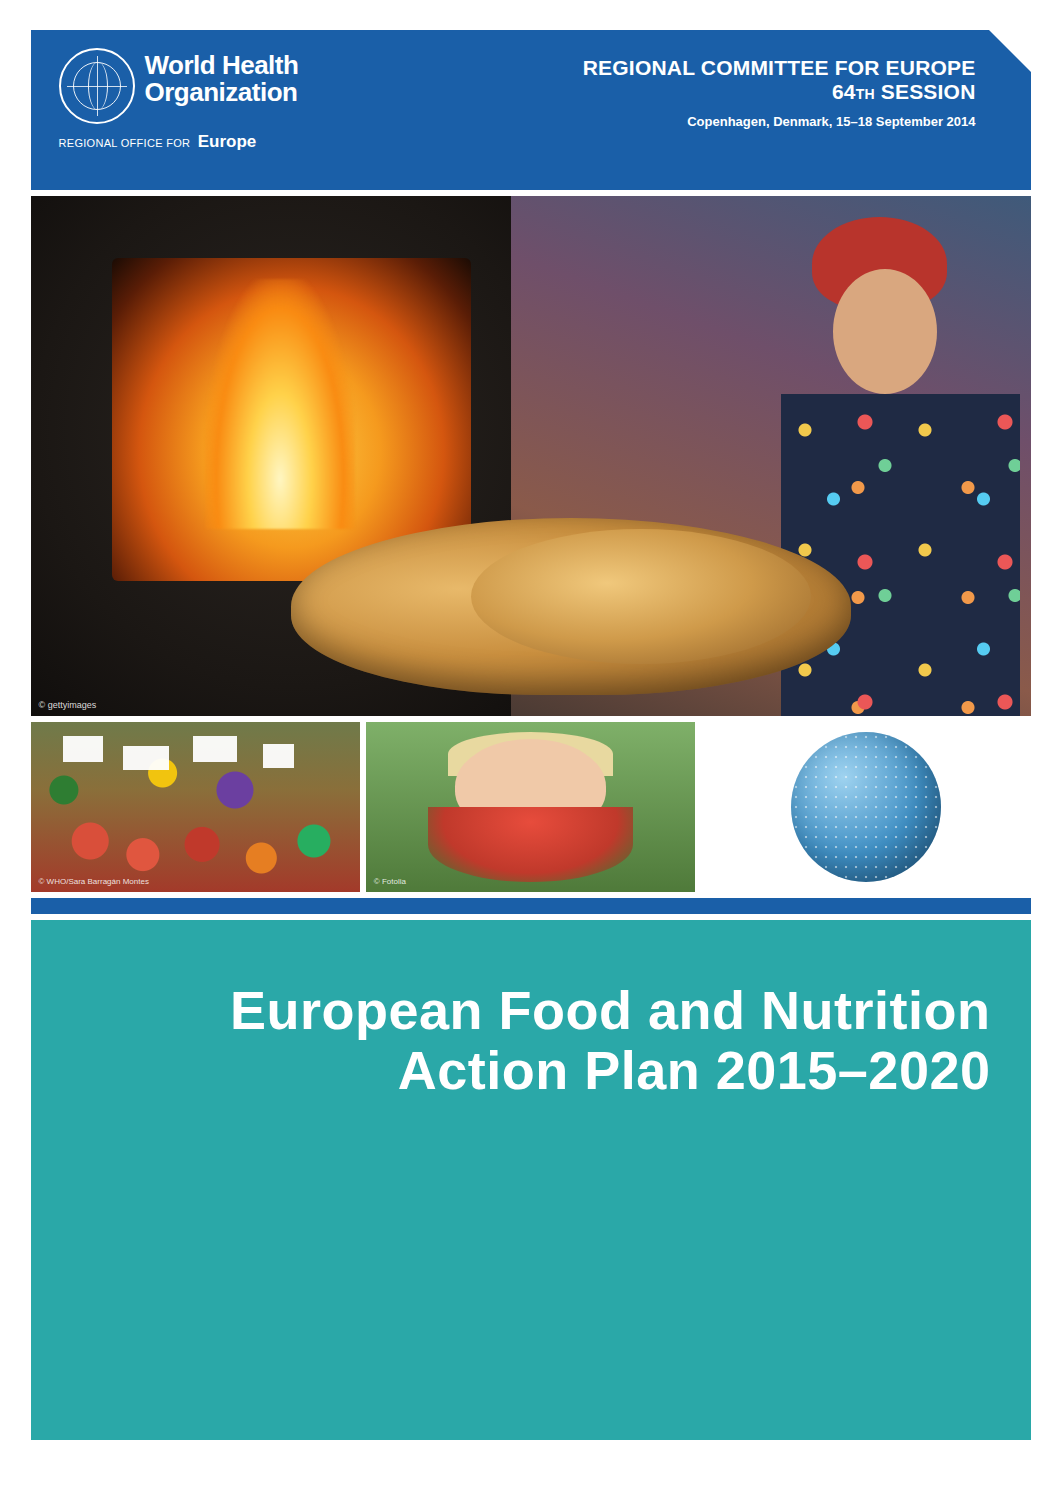World Health Organization
REGIONAL OFFICE FOR Europe
REGIONAL COMMITTEE FOR EUROPE
64TH SESSION
Copenhagen, Denmark, 15–18 September 2014
© gettyimages
© WHO/Sara Barragán Montes
© Fotolia
European Food and Nutrition
Action Plan 2015–2020